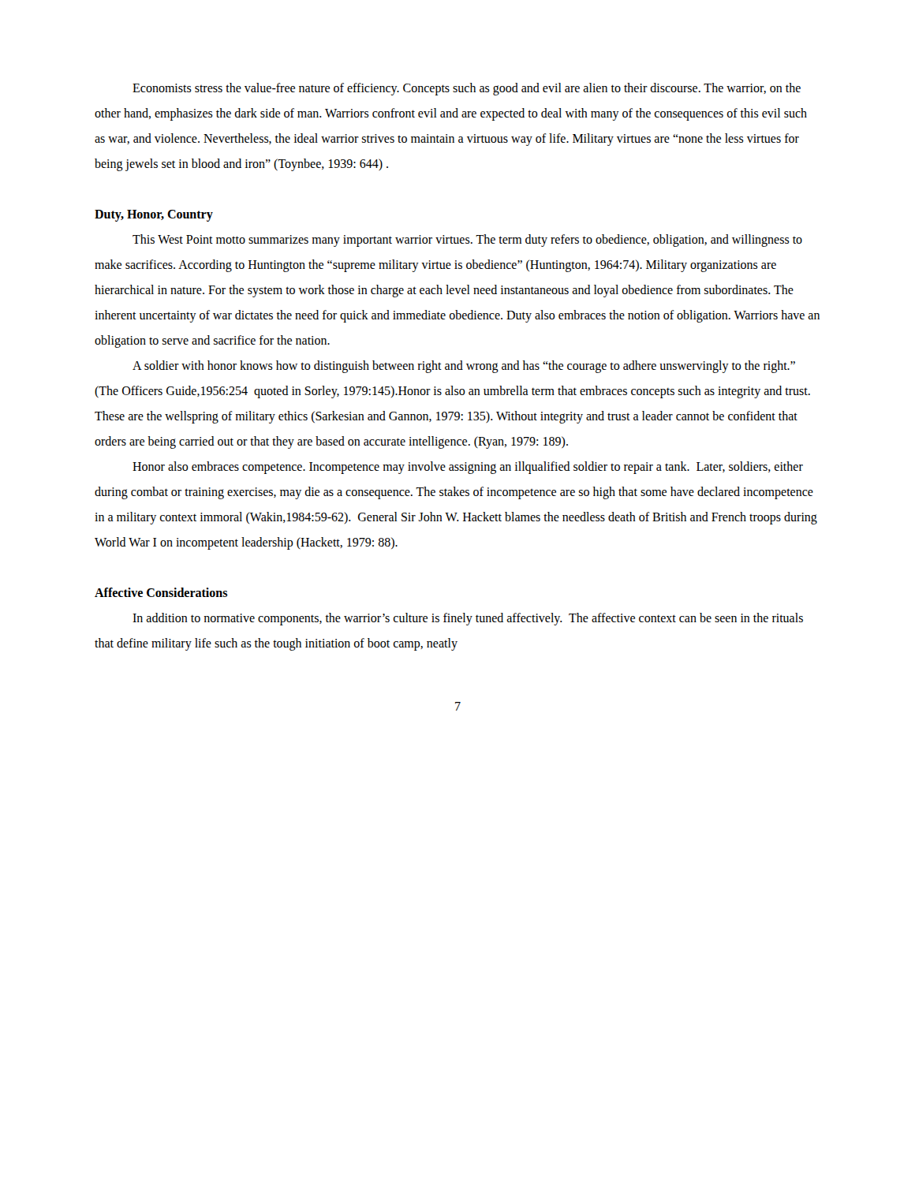Economists stress the value-free nature of efficiency. Concepts such as good and evil are alien to their discourse. The warrior, on the other hand, emphasizes the dark side of man. Warriors confront evil and are expected to deal with many of the consequences of this evil such as war, and violence. Nevertheless, the ideal warrior strives to maintain a virtuous way of life. Military virtues are “none the less virtues for being jewels set in blood and iron” (Toynbee, 1939: 644) .
Duty, Honor, Country
This West Point motto summarizes many important warrior virtues. The term duty refers to obedience, obligation, and willingness to make sacrifices. According to Huntington the “supreme military virtue is obedience” (Huntington, 1964:74). Military organizations are hierarchical in nature. For the system to work those in charge at each level need instantaneous and loyal obedience from subordinates. The inherent uncertainty of war dictates the need for quick and immediate obedience. Duty also embraces the notion of obligation. Warriors have an obligation to serve and sacrifice for the nation.
A soldier with honor knows how to distinguish between right and wrong and has “the courage to adhere unswervingly to the right.” (The Officers Guide,1956:254 quoted in Sorley, 1979:145).Honor is also an umbrella term that embraces concepts such as integrity and trust. These are the wellspring of military ethics (Sarkesian and Gannon, 1979: 135). Without integrity and trust a leader cannot be confident that orders are being carried out or that they are based on accurate intelligence. (Ryan, 1979: 189).
Honor also embraces competence. Incompetence may involve assigning an illqualified soldier to repair a tank. Later, soldiers, either during combat or training exercises, may die as a consequence. The stakes of incompetence are so high that some have declared incompetence in a military context immoral (Wakin,1984:59-62). General Sir John W. Hackett blames the needless death of British and French troops during World War I on incompetent leadership (Hackett, 1979: 88).
Affective Considerations
In addition to normative components, the warrior’s culture is finely tuned affectively. The affective context can be seen in the rituals that define military life such as the tough initiation of boot camp, neatly
7